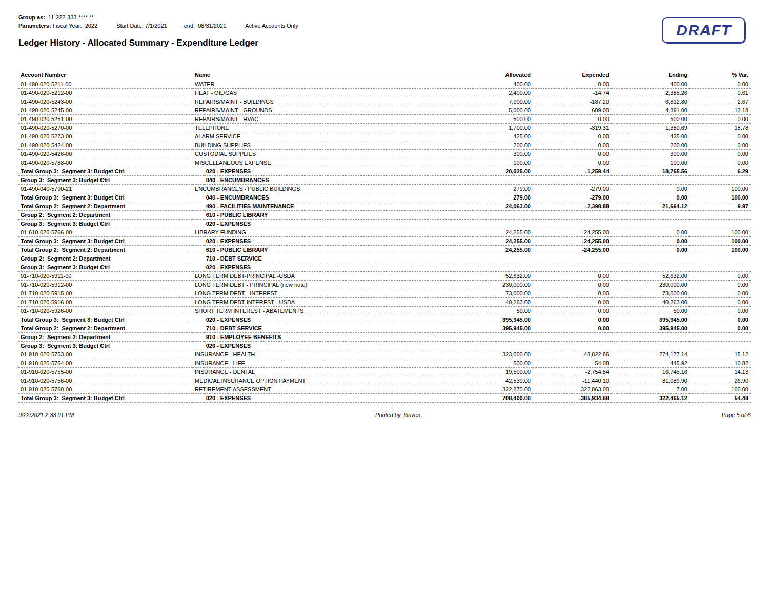DRAFT
Group as:11-222-333-****-**
Parameters: Fiscal Year: 2022 Start Date: 7/1/2021 end: 08/31/2021 Active Accounts Only
Ledger History - Allocated Summary - Expenditure Ledger
| Account Number | Name | Allocated | Expended | Ending | % Var. |
| --- | --- | --- | --- | --- | --- |
| 01-490-020-5211-00 | WATER | 400.00 | 0.00 | 400.00 | 0.00 |
| 01-490-020-5212-00 | HEAT - OIL/GAS | 2,400.00 | -14.74 | 2,385.26 | 0.61 |
| 01-490-020-5243-00 | REPAIRS/MAINT - BUILDINGS | 7,000.00 | -187.20 | 6,812.80 | 2.67 |
| 01-490-020-5245-00 | REPAIRS/MAINT - GROUNDS | 5,000.00 | -609.00 | 4,391.00 | 12.18 |
| 01-490-020-5251-00 | REPAIRS/MAINT - HVAC | 500.00 | 0.00 | 500.00 | 0.00 |
| 01-490-020-5270-00 | TELEPHONE | 1,700.00 | -319.31 | 1,380.69 | 18.78 |
| 01-490-020-5273-00 | ALARM SERVICE | 425.00 | 0.00 | 425.00 | 0.00 |
| 01-490-020-5424-00 | BUILDING SUPPLIES | 200.00 | 0.00 | 200.00 | 0.00 |
| 01-490-020-5426-00 | CUSTODIAL SUPPLIES | 300.00 | 0.00 | 300.00 | 0.00 |
| 01-490-020-5788-00 | MISCELLANEOUS EXPENSE | 100.00 | 0.00 | 100.00 | 0.00 |
| Total Group 3: Segment 3: Budget Ctrl | | 020 - EXPENSES | 20,025.00 | -1,259.44 | 18,765.56 | 6.29 |
| Group 3: Segment 3: Budget Ctrl | | 040 - ENCUMBRANCES | | | | |
| 01-490-040-5790-21 | ENCUMBRANCES - PUBLIC BUILDINGS | 279.00 | -279.00 | 0.00 | 100.00 |
| Total Group 3: Segment 3: Budget Ctrl | | 040 - ENCUMBRANCES | 279.00 | -279.00 | 0.00 | 100.00 |
| Total Group 2: Segment 2: Department | | 490 - FACILITIES MAINTENANCE | 24,063.00 | -2,398.88 | 21,664.12 | 9.97 |
| Group 2: Segment 2: Department | | 610 - PUBLIC LIBRARY | | | | |
| Group 3: Segment 3: Budget Ctrl | | 020 - EXPENSES | | | | |
| 01-610-020-5766-00 | LIBRARY FUNDING | 24,255.00 | -24,255.00 | 0.00 | 100.00 |
| Total Group 3: Segment 3: Budget Ctrl | | 020 - EXPENSES | 24,255.00 | -24,255.00 | 0.00 | 100.00 |
| Total Group 2: Segment 2: Department | | 610 - PUBLIC LIBRARY | 24,255.00 | -24,255.00 | 0.00 | 100.00 |
| Group 2: Segment 2: Department | | 710 - DEBT SERVICE | | | | |
| Group 3: Segment 3: Budget Ctrl | | 020 - EXPENSES | | | | |
| 01-710-020-5911-00 | LONG TERM DEBT-PRINCIPAL -USDA | 52,632.00 | 0.00 | 52,632.00 | 0.00 |
| 01-710-020-5912-00 | LONG TERM DEBT - PRINCIPAL (new note) | 230,000.00 | 0.00 | 230,000.00 | 0.00 |
| 01-710-020-5915-00 | LONG TERM DEBT - INTEREST | 73,000.00 | 0.00 | 73,000.00 | 0.00 |
| 01-710-020-5916-00 | LONG TERM DEBT-INTEREST - USDA | 40,263.00 | 0.00 | 40,263.00 | 0.00 |
| 01-710-020-5926-00 | SHORT TERM INTEREST - ABATEMENTS | 50.00 | 0.00 | 50.00 | 0.00 |
| Total Group 3: Segment 3: Budget Ctrl | | 020 - EXPENSES | 395,945.00 | 0.00 | 395,945.00 | 0.00 |
| Total Group 2: Segment 2: Department | | 710 - DEBT SERVICE | 395,945.00 | 0.00 | 395,945.00 | 0.00 |
| Group 2: Segment 2: Department | | 910 - EMPLOYEE BENEFITS | | | | |
| Group 3: Segment 3: Budget Ctrl | | 020 - EXPENSES | | | | |
| 01-910-020-5753-00 | INSURANCE - HEALTH | 323,000.00 | -48,822.86 | 274,177.14 | 15.12 |
| 01-910-020-5754-00 | INSURANCE - LIFE | 500.00 | -54.08 | 445.92 | 10.82 |
| 01-910-020-5755-00 | INSURANCE - DENTAL | 19,500.00 | -2,754.84 | 16,745.16 | 14.13 |
| 01-910-020-5756-00 | MEDICAL INSURANCE OPTION PAYMENT | 42,530.00 | -11,440.10 | 31,089.90 | 26.90 |
| 01-910-020-5760-00 | RETIREMENT ASSESSMENT | 322,870.00 | -322,863.00 | 7.00 | 100.00 |
| Total Group 3: Segment 3: Budget Ctrl | | 020 - EXPENSES | 708,400.00 | -385,934.88 | 322,465.12 | 54.48 |
9/22/2021 2:33:01 PM
Printed by: lhaven
Page 5 of 6